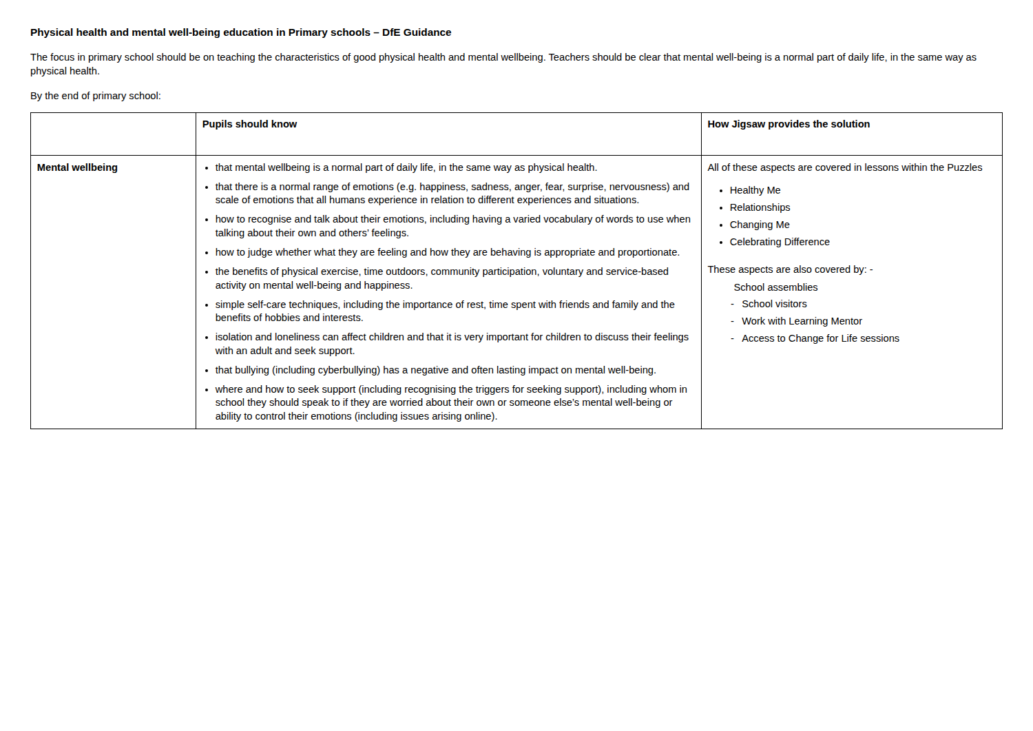Physical health and mental well-being education in Primary schools – DfE Guidance
The focus in primary school should be on teaching the characteristics of good physical health and mental wellbeing. Teachers should be clear that mental well-being is a normal part of daily life, in the same way as physical health.
By the end of primary school:
| | Pupils should know | How Jigsaw provides the solution |
| --- | --- | --- |
| Mental wellbeing | that mental wellbeing is a normal part of daily life, in the same way as physical health. that there is a normal range of emotions (e.g. happiness, sadness, anger, fear, surprise, nervousness) and scale of emotions that all humans experience in relation to different experiences and situations. how to recognise and talk about their emotions, including having a varied vocabulary of words to use when talking about their own and others’ feelings. how to judge whether what they are feeling and how they are behaving is appropriate and proportionate. the benefits of physical exercise, time outdoors, community participation, voluntary and service-based activity on mental well-being and happiness. simple self-care techniques, including the importance of rest, time spent with friends and family and the benefits of hobbies and interests. isolation and loneliness can affect children and that it is very important for children to discuss their feelings with an adult and seek support. that bullying (including cyberbullying) has a negative and often lasting impact on mental well-being. where and how to seek support (including recognising the triggers for seeking support), including whom in school they should speak to if they are worried about their own or someone else’s mental well-being or ability to control their emotions (including issues arising online). | All of these aspects are covered in lessons within the Puzzles Healthy Me Relationships Changing Me Celebrating Difference These aspects are also covered by: - School assemblies School visitors Work with Learning Mentor Access to Change for Life sessions |